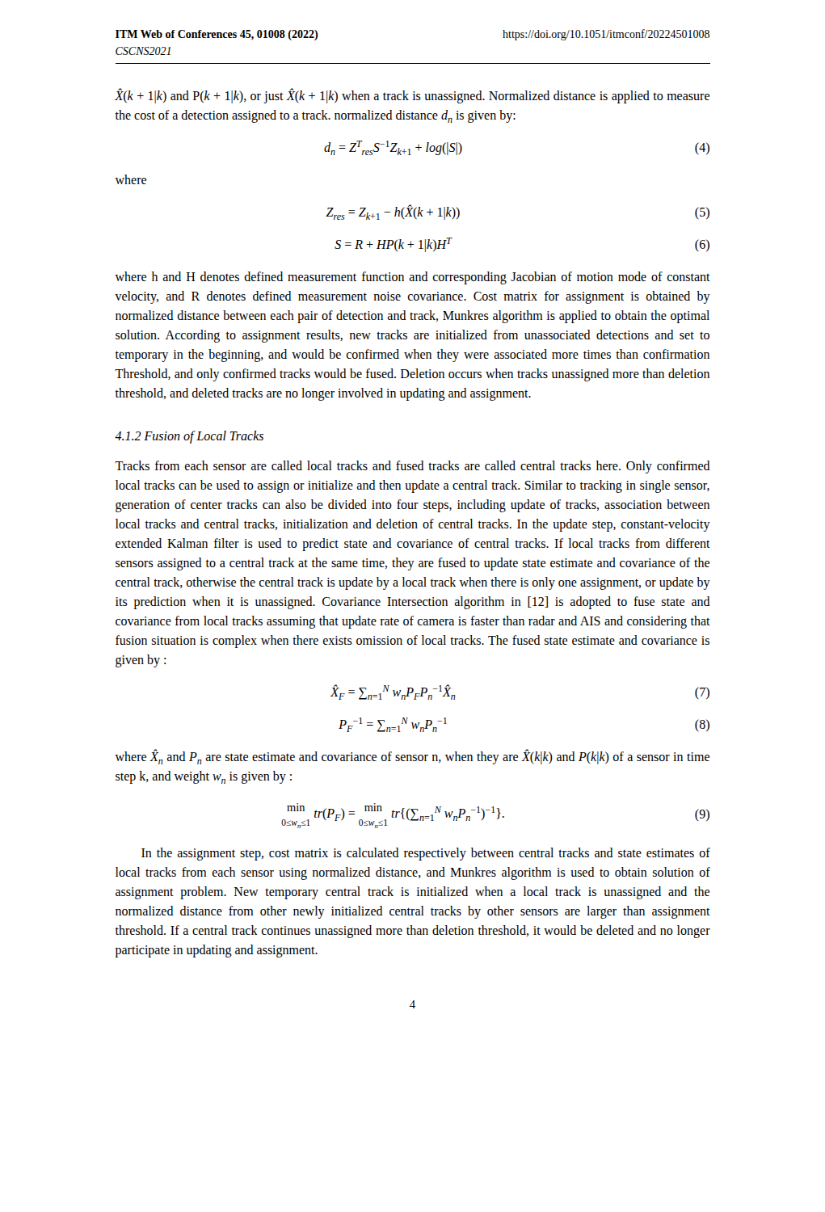ITM Web of Conferences 45, 01008 (2022)
CSCNS2021
https://doi.org/10.1051/itmconf/20224501008
X̂(k + 1|k) and P(k + 1|k), or just X̂(k + 1|k) when a track is unassigned. Normalized distance is applied to measure the cost of a detection assigned to a track. normalized distance dn is given by:
dn = ZTresS−1Zk+1 + log(|S|)
(4)
where
Zres = Zk+1 − h(X̂(k + 1|k))
(5)
S = R + HP(k + 1|k)HT
(6)
where h and H denotes defined measurement function and corresponding Jacobian of motion mode of constant velocity, and R denotes defined measurement noise covariance. Cost matrix for assignment is obtained by normalized distance between each pair of detection and track, Munkres algorithm is applied to obtain the optimal solution. According to assignment results, new tracks are initialized from unassociated detections and set to temporary in the beginning, and would be confirmed when they were associated more times than confirmation Threshold, and only confirmed tracks would be fused. Deletion occurs when tracks unassigned more than deletion threshold, and deleted tracks are no longer involved in updating and assignment.
4.1.2 Fusion of Local Tracks
Tracks from each sensor are called local tracks and fused tracks are called central tracks here. Only confirmed local tracks can be used to assign or initialize and then update a central track. Similar to tracking in single sensor, generation of center tracks can also be divided into four steps, including update of tracks, association between local tracks and central tracks, initialization and deletion of central tracks. In the update step, constant-velocity extended Kalman filter is used to predict state and covariance of central tracks. If local tracks from different sensors assigned to a central track at the same time, they are fused to update state estimate and covariance of the central track, otherwise the central track is update by a local track when there is only one assignment, or update by its prediction when it is unassigned. Covariance Intersection algorithm in [12] is adopted to fuse state and covariance from local tracks assuming that update rate of camera is faster than radar and AIS and considering that fusion situation is complex when there exists omission of local tracks. The fused state estimate and covariance is given by :
X̂F = ∑n=1N wnPFPn−1X̂n
(7)
PF−1 = ∑n=1N wnPn−1
(8)
where X̂n and Pn are state estimate and covariance of sensor n, when they are X̂(k|k) and P(k|k) of a sensor in time step k, and weight wn is given by :
min 0≤wn≤1 tr(PF) = min 0≤wn≤1 tr{(∑n=1N wnPn−1)−1}.
(9)
In the assignment step, cost matrix is calculated respectively between central tracks and state estimates of local tracks from each sensor using normalized distance, and Munkres algorithm is used to obtain solution of assignment problem. New temporary central track is initialized when a local track is unassigned and the normalized distance from other newly initialized central tracks by other sensors are larger than assignment threshold. If a central track continues unassigned more than deletion threshold, it would be deleted and no longer participate in updating and assignment.
4